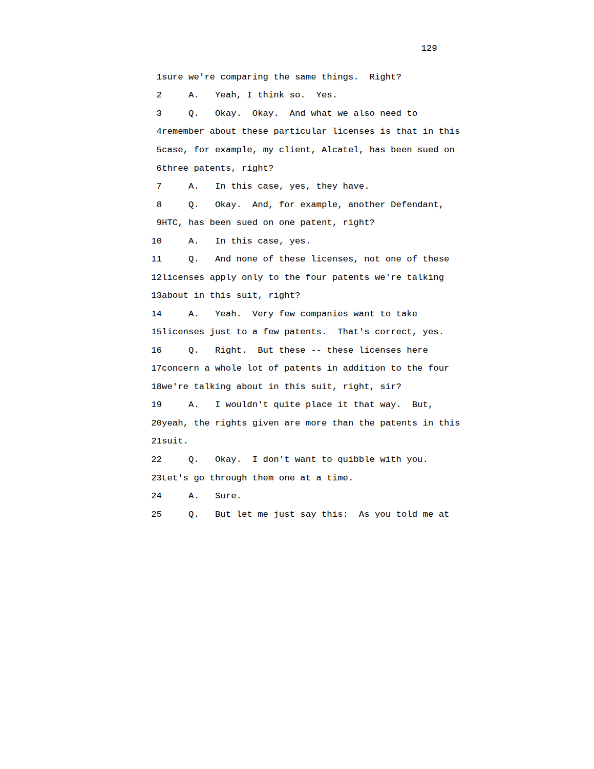129
| 1 | sure we're comparing the same things. Right? |
| 2 | A. Yeah, I think so. Yes. |
| 3 | Q. Okay. Okay. And what we also need to |
| 4 | remember about these particular licenses is that in this |
| 5 | case, for example, my client, Alcatel, has been sued on |
| 6 | three patents, right? |
| 7 | A. In this case, yes, they have. |
| 8 | Q. Okay. And, for example, another Defendant, |
| 9 | HTC, has been sued on one patent, right? |
| 10 | A. In this case, yes. |
| 11 | Q. And none of these licenses, not one of these |
| 12 | licenses apply only to the four patents we're talking |
| 13 | about in this suit, right? |
| 14 | A. Yeah. Very few companies want to take |
| 15 | licenses just to a few patents. That's correct, yes. |
| 16 | Q. Right. But these -- these licenses here |
| 17 | concern a whole lot of patents in addition to the four |
| 18 | we're talking about in this suit, right, sir? |
| 19 | A. I wouldn't quite place it that way. But, |
| 20 | yeah, the rights given are more than the patents in this |
| 21 | suit. |
| 22 | Q. Okay. I don't want to quibble with you. |
| 23 | Let's go through them one at a time. |
| 24 | A. Sure. |
| 25 | Q. But let me just say this: As you told me at |